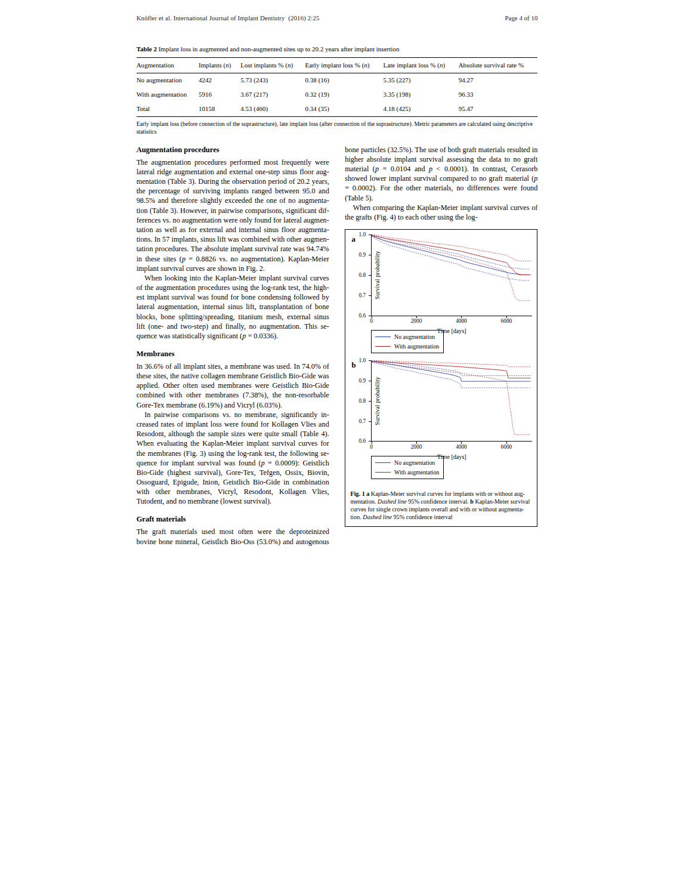Knöfler et al. International Journal of Implant Dentistry (2016) 2:25
Page 4 of 10
Table 2 Implant loss in augmented and non-augmented sites up to 20.2 years after implant insertion
| Augmentation | Implants ( n ) | Lost implants % ( n ) | Early implant loss % ( n ) | Late implant loss % ( n ) | Absolute survival rate % |
| --- | --- | --- | --- | --- | --- |
| No augmentation | 4242 | 5.73 (243) | 0.38 (16) | 5.35 (227) | 94.27 |
| With augmentation | 5916 | 3.67 (217) | 0.32 (19) | 3.35 (198) | 96.33 |
| Total | 10158 | 4.53 (460) | 0.34 (35) | 4.18 (425) | 95.47 |
Early implant loss (before connection of the suprastructure), late implant loss (after connection of the suprastructure). Metric parameters are calculated using descriptive statistics
Augmentation procedures
The augmentation procedures performed most frequently were lateral ridge augmentation and external one-step sinus floor augmentation (Table 3). During the observation period of 20.2 years, the percentage of surviving implants ranged between 95.0 and 98.5% and therefore slightly exceeded the one of no augmentation (Table 3). However, in pairwise comparisons, significant differences vs. no augmentation were only found for lateral augmentation as well as for external and internal sinus floor augmentations. In 57 implants, sinus lift was combined with other augmentation procedures. The absolute implant survival rate was 94.74% in these sites (p = 0.8826 vs. no augmentation). Kaplan-Meier implant survival curves are shown in Fig. 2.
When looking into the Kaplan-Meier implant survival curves of the augmentation procedures using the log-rank test, the highest implant survival was found for bone condensing followed by lateral augmentation, internal sinus lift, transplantation of bone blocks, bone splitting/spreading, titanium mesh, external sinus lift (one- and two-step) and finally, no augmentation. This sequence was statistically significant (p = 0.0336).
Membranes
In 36.6% of all implant sites, a membrane was used. In 74.0% of these sites, the native collagen membrane Geistlich Bio-Gide was applied. Other often used membranes were Geistlich Bio-Gide combined with other membranes (7.38%), the non-resorbable Gore-Tex membrane (6.19%) and Vicryl (6.03%).
In pairwise comparisons vs. no membrane, significantly increased rates of implant loss were found for Kollagen Vlies and Resodont, although the sample sizes were quite small (Table 4). When evaluating the Kaplan-Meier implant survival curves for the membranes (Fig. 3) using the log-rank test, the following sequence for implant survival was found (p = 0.0009): Geistlich Bio-Gide (highest survival), Gore-Tex, Tefgen, Ossix, Biovin, Ossoguard, Epigude, Inion, Geistlich Bio-Gide in combination with other membranes, Vicryl, Resodont, Kollagen Vlies, Tutodent, and no membrane (lowest survival).
Graft materials
The graft materials used most often were the deproteinized bovine bone mineral, Geistlich Bio-Oss (53.0%) and autogenous bone particles (32.5%). The use of both graft materials resulted in higher absolute implant survival assessing the data to no graft material (p = 0.0104 and p < 0.0001). In contrast, Cerasorb showed lower implant survival compared to no graft material (p = 0.0002). For the other materials, no differences were found (Table 5).
When comparing the Kaplan-Meier implant survival curves of the grafts (Fig. 4) to each other using the log-
a
Survival probability
1.0
0.9
0.8
0.7
0.6
0
2000
4000
6000
Time [days]
No augmentation
With augmentation
b
Survival probability
1.0
0.9
0.8
0.7
0.6
0
2000
4000
6000
Time [days]
No augmentation
With augmentation
Fig. 1 a Kaplan-Meier survival curves for implants with or without augmentation. Dashed line 95% confidence interval. b Kaplan-Meier survival curves for single crown implants overall and with or without augmentation. Dashed line 95% confidence interval